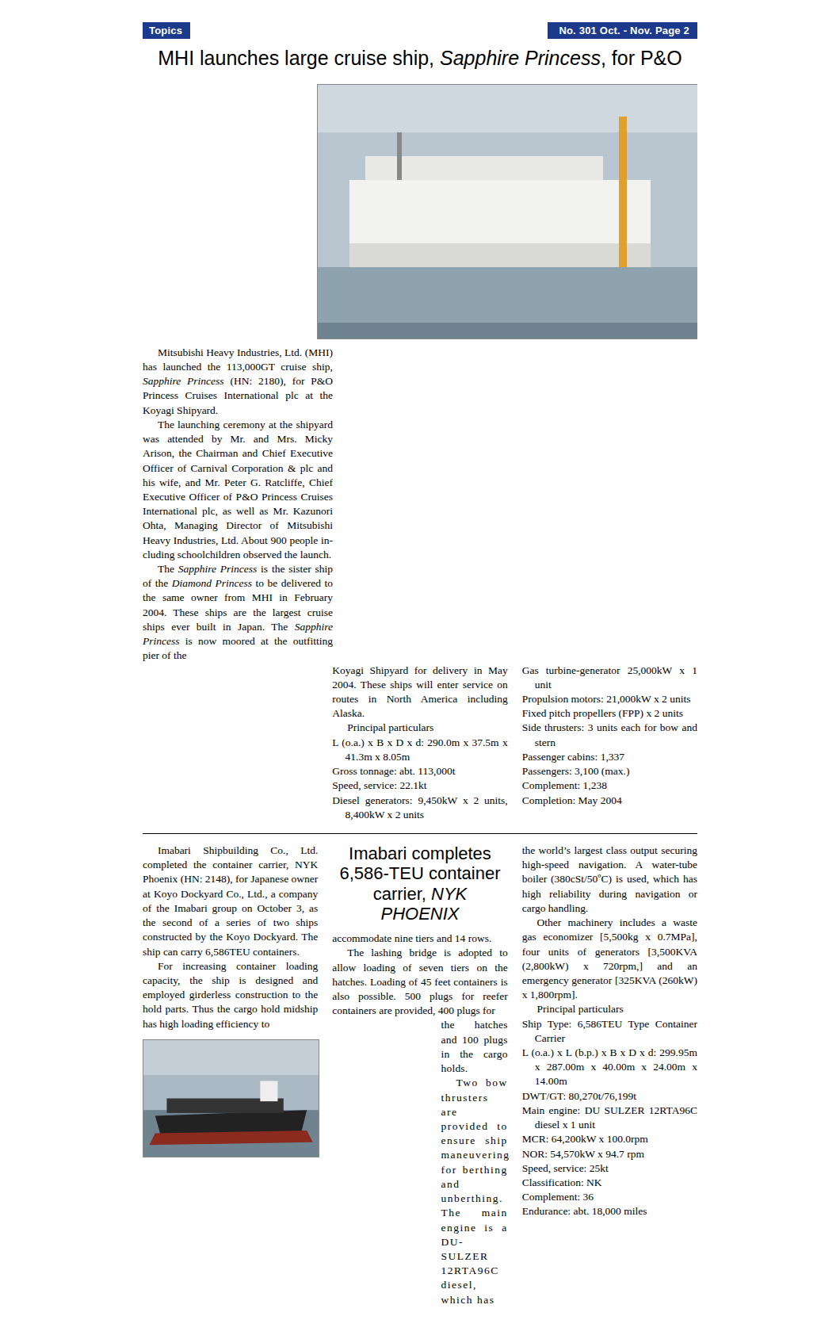Topics
No. 301 Oct. - Nov. Page 2
MHI launches large cruise ship, Sapphire Princess, for P&O
Mitsubishi Heavy Industries, Ltd. (MHI) has launched the 113,000GT cruise ship, Sapphire Princess (HN: 2180), for P&O Princess Cruises International plc at the Koyagi Shipyard.
The launching ceremony at the shipyard was attended by Mr. and Mrs. Micky Arison, the Chairman and Chief Executive Officer of Carnival Corporation & plc and his wife, and Mr. Peter G. Ratcliffe, Chief Executive Officer of P&O Princess Cruises International plc, as well as Mr. Kazunori Ohta, Managing Director of Mitsubishi Heavy Industries, Ltd. About 900 people including schoolchildren observed the launch.
The Sapphire Princess is the sister ship of the Diamond Princess to be delivered to the same owner from MHI in February 2004. These ships are the largest cruise ships ever built in Japan. The Sapphire Princess is now moored at the outfitting pier of the
spacer
Koyagi Shipyard for delivery in May 2004. These ships will enter service on routes in North America including Alaska.
Principal particulars
L (o.a.) x B x D x d: 290.0m x 37.5m x 41.3m x 8.05m
Gross tonnage: abt. 113,000t
Speed, service: 22.1kt
Diesel generators: 9,450kW x 2 units, 8,400kW x 2 units
Gas turbine-generator 25,000kW x 1 unit
Propulsion motors: 21,000kW x 2 units
Fixed pitch propellers (FPP) x 2 units
Side thrusters: 3 units each for bow and stern
Passenger cabins: 1,337
Passengers: 3,100 (max.)
Complement: 1,238
Completion: May 2004
Imabari Shipbuilding Co., Ltd. completed the container carrier, NYK Phoenix (HN: 2148), for Japanese owner at Koyo Dockyard Co., Ltd., a company of the Imabari group on October 3, as the second of a series of two ships constructed by the Koyo Dockyard. The ship can carry 6,586TEU containers.
For increasing container loading capacity, the ship is designed and employed girderless construction to the hold parts. Thus the cargo hold midship has high loading efficiency to
Imabari completes 6,586-TEU container carrier, NYK PHOENIX
accommodate nine tiers and 14 rows.
The lashing bridge is adopted to allow loading of seven tiers on the hatches. Loading of 45 feet containers is also possible. 500 plugs for reefer containers are provided, 400 plugs for
the hatches and 100 plugs in the cargo holds.
Two bow thrusters are provided to ensure ship maneuvering for berthing and unberthing. The main engine is a DU-SULZER 12RTA96C diesel, which has
the world’s largest class output securing high-speed navigation. A water-tube boiler (380cSt/50ºC) is used, which has high reliability during navigation or cargo handling.
Other machinery includes a waste gas economizer [5,500kg x 0.7MPa], four units of generators [3,500KVA (2,800kW) x 720rpm,] and an emergency generator [325KVA (260kW) x 1,800rpm].
Principal particulars
Ship Type: 6,586TEU Type Container Carrier
L (o.a.) x L (b.p.) x B x D x d: 299.95m x 287.00m x 40.00m x 24.00m x 14.00m
DWT/GT: 80,270t/76,199t
Main engine: DU SULZER 12RTA96C diesel x 1 unit
MCR: 64,200kW x 100.0rpm
NOR: 54,570kW x 94.7 rpm
Speed, service: 25kt
Classification: NK
Complement: 36
Endurance: abt. 18,000 miles